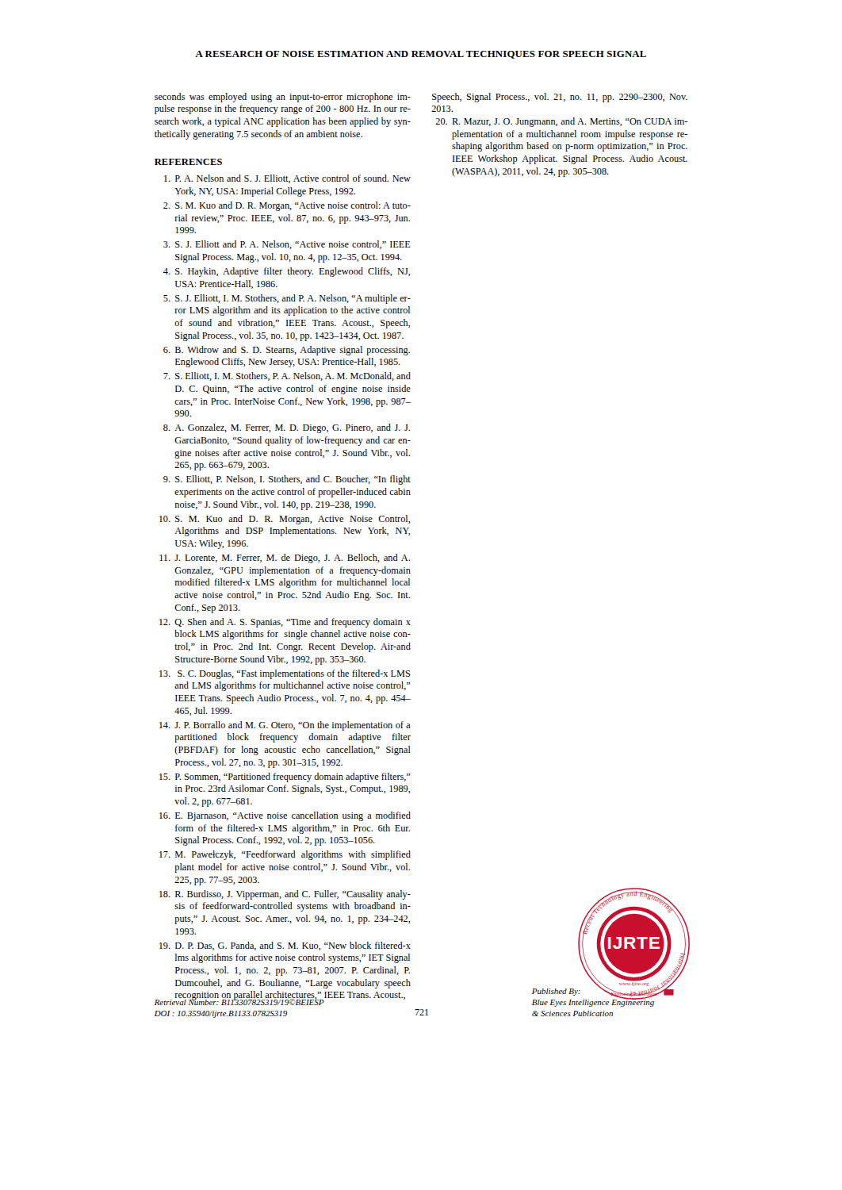A Research of Noise Estimation and Removal Techniques for Speech Signal
seconds was employed using an input-to-error microphone impulse response in the frequency range of 200 - 800 Hz. In our research work, a typical ANC application has been applied by synthetically generating 7.5 seconds of an ambient noise.
REFERENCES
P. A. Nelson and S. J. Elliott, Active control of sound. New York, NY, USA: Imperial College Press, 1992.
S. M. Kuo and D. R. Morgan, “Active noise control: A tutorial review,” Proc. IEEE, vol. 87, no. 6, pp. 943–973, Jun. 1999.
S. J. Elliott and P. A. Nelson, “Active noise control,” IEEE Signal Process. Mag., vol. 10, no. 4, pp. 12–35, Oct. 1994.
S. Haykin, Adaptive filter theory. Englewood Cliffs, NJ, USA: Prentice-Hall, 1986.
S. J. Elliott, I. M. Stothers, and P. A. Nelson, “A multiple error LMS algorithm and its application to the active control of sound and vibration,” IEEE Trans. Acoust., Speech, Signal Process., vol. 35, no. 10, pp. 1423–1434, Oct. 1987.
B. Widrow and S. D. Stearns, Adaptive signal processing. Englewood Cliffs, New Jersey, USA: Prentice-Hall, 1985.
S. Elliott, I. M. Stothers, P. A. Nelson, A. M. McDonald, and D. C. Quinn, “The active control of engine noise inside cars,” in Proc. InterNoise Conf., New York, 1998, pp. 987–990.
A. Gonzalez, M. Ferrer, M. D. Diego, G. Pinero, and J. J. GarciaBonito, “Sound quality of low-frequency and car engine noises after active noise control,” J. Sound Vibr., vol. 265, pp. 663–679, 2003.
S. Elliott, P. Nelson, I. Stothers, and C. Boucher, “In flight experiments on the active control of propeller-induced cabin noise,” J. Sound Vibr., vol. 140, pp. 219–238, 1990.
S. M. Kuo and D. R. Morgan, Active Noise Control, Algorithms and DSP Implementations. New York, NY, USA: Wiley, 1996.
J. Lorente, M. Ferrer, M. de Diego, J. A. Belloch, and A. Gonzalez, “GPU implementation of a frequency-domain modified filtered-x LMS algorithm for multichannel local active noise control,” in Proc. 52nd Audio Eng. Soc. Int. Conf., Sep 2013.
Q. Shen and A. S. Spanias, “Time and frequency domain x block LMS algorithms for single channel active noise control,” in Proc. 2nd Int. Congr. Recent Develop. Air-and Structure-Borne Sound Vibr., 1992, pp. 353–360.
S. C. Douglas, “Fast implementations of the filtered-x LMS and LMS algorithms for multichannel active noise control,” IEEE Trans. Speech Audio Process., vol. 7, no. 4, pp. 454–465, Jul. 1999.
J. P. Borrallo and M. G. Otero, “On the implementation of a partitioned block frequency domain adaptive filter (PBFDAF) for long acoustic echo cancellation,” Signal Process., vol. 27, no. 3, pp. 301–315, 1992.
P. Sommen, “Partitioned frequency domain adaptive filters,” in Proc. 23rd Asilomar Conf. Signals, Syst., Comput., 1989, vol. 2, pp. 677–681.
E. Bjarnason, “Active noise cancellation using a modified form of the filtered-x LMS algorithm,” in Proc. 6th Eur. Signal Process. Conf., 1992, vol. 2, pp. 1053–1056.
M. Pawełczyk, “Feedforward algorithms with simplified plant model for active noise control,” J. Sound Vibr., vol. 225, pp. 77–95, 2003.
R. Burdisso, J. Vipperman, and C. Fuller, “Causality analysis of feedforward-controlled systems with broadband inputs,” J. Acoust. Soc. Amer., vol. 94, no. 1, pp. 234–242, 1993.
D. P. Das, G. Panda, and S. M. Kuo, “New block filtered-x lms algorithms for active noise control systems,” IET Signal Process., vol. 1, no. 2, pp. 73–81, 2007. P. Cardinal, P. Dumcouhel, and G. Boulianne, “Large vocabulary speech recognition on parallel architectures,” IEEE Trans. Acoust.,
Speech, Signal Process., vol. 21, no. 11, pp. 2290–2300, Nov. 2013.
R. Mazur, J. O. Jungmann, and A. Mertins, “On CUDA implementation of a multichannel room impulse response reshaping algorithm based on p-norm optimization,” in Proc. IEEE Workshop Applicat. Signal Process. Audio Acoust. (WASPAA), 2011, vol. 24, pp. 305–308.
Recent Technology and Engineering International Journal of IJRTE www.ijrte.org Exploring Innovation
Retrieval Number: B11330782S319/19©BEIESP
DOI : 10.35940/ijrte.B1133.0782S319
721
Published By:
Blue Eyes Intelligence Engineering
& Sciences Publication